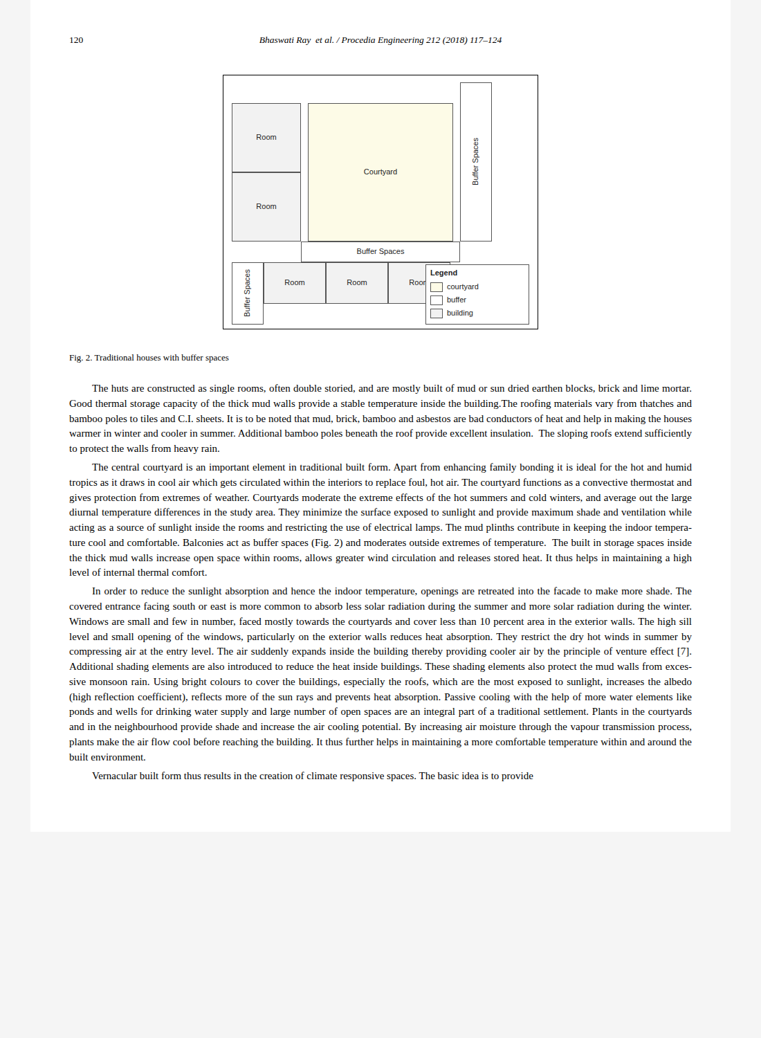120
Bhaswati Ray et al. / Procedia Engineering 212 (2018) 117–124
Buffer Spaces
Room
Room
Courtyard
Buffer Spaces
Buffer Spaces
Room
Room
Room
Legend
courtyard
buffer
building
Fig. 2. Traditional houses with buffer spaces
The huts are constructed as single rooms, often double storied, and are mostly built of mud or sun dried earthen blocks, brick and lime mortar. Good thermal storage capacity of the thick mud walls provide a stable temperature inside the building.The roofing materials vary from thatches and bamboo poles to tiles and C.I. sheets. It is to be noted that mud, brick, bamboo and asbestos are bad conductors of heat and help in making the houses warmer in winter and cooler in summer. Additional bamboo poles beneath the roof provide excellent insulation. The sloping roofs extend sufficiently to protect the walls from heavy rain.
The central courtyard is an important element in traditional built form. Apart from enhancing family bonding it is ideal for the hot and humid tropics as it draws in cool air which gets circulated within the interiors to replace foul, hot air. The courtyard functions as a convective thermostat and gives protection from extremes of weather. Courtyards moderate the extreme effects of the hot summers and cold winters, and average out the large diurnal temperature differences in the study area. They minimize the surface exposed to sunlight and provide maximum shade and ventilation while acting as a source of sunlight inside the rooms and restricting the use of electrical lamps. The mud plinths contribute in keeping the indoor temperature cool and comfortable. Balconies act as buffer spaces (Fig. 2) and moderates outside extremes of temperature. The built in storage spaces inside the thick mud walls increase open space within rooms, allows greater wind circulation and releases stored heat. It thus helps in maintaining a high level of internal thermal comfort.
In order to reduce the sunlight absorption and hence the indoor temperature, openings are retreated into the facade to make more shade. The covered entrance facing south or east is more common to absorb less solar radiation during the summer and more solar radiation during the winter. Windows are small and few in number, faced mostly towards the courtyards and cover less than 10 percent area in the exterior walls. The high sill level and small opening of the windows, particularly on the exterior walls reduces heat absorption. They restrict the dry hot winds in summer by compressing air at the entry level. The air suddenly expands inside the building thereby providing cooler air by the principle of venture effect [7]. Additional shading elements are also introduced to reduce the heat inside buildings. These shading elements also protect the mud walls from excessive monsoon rain. Using bright colours to cover the buildings, especially the roofs, which are the most exposed to sunlight, increases the albedo (high reflection coefficient), reflects more of the sun rays and prevents heat absorption. Passive cooling with the help of more water elements like ponds and wells for drinking water supply and large number of open spaces are an integral part of a traditional settlement. Plants in the courtyards and in the neighbourhood provide shade and increase the air cooling potential. By increasing air moisture through the vapour transmission process, plants make the air flow cool before reaching the building. It thus further helps in maintaining a more comfortable temperature within and around the built environment.
Vernacular built form thus results in the creation of climate responsive spaces. The basic idea is to provide